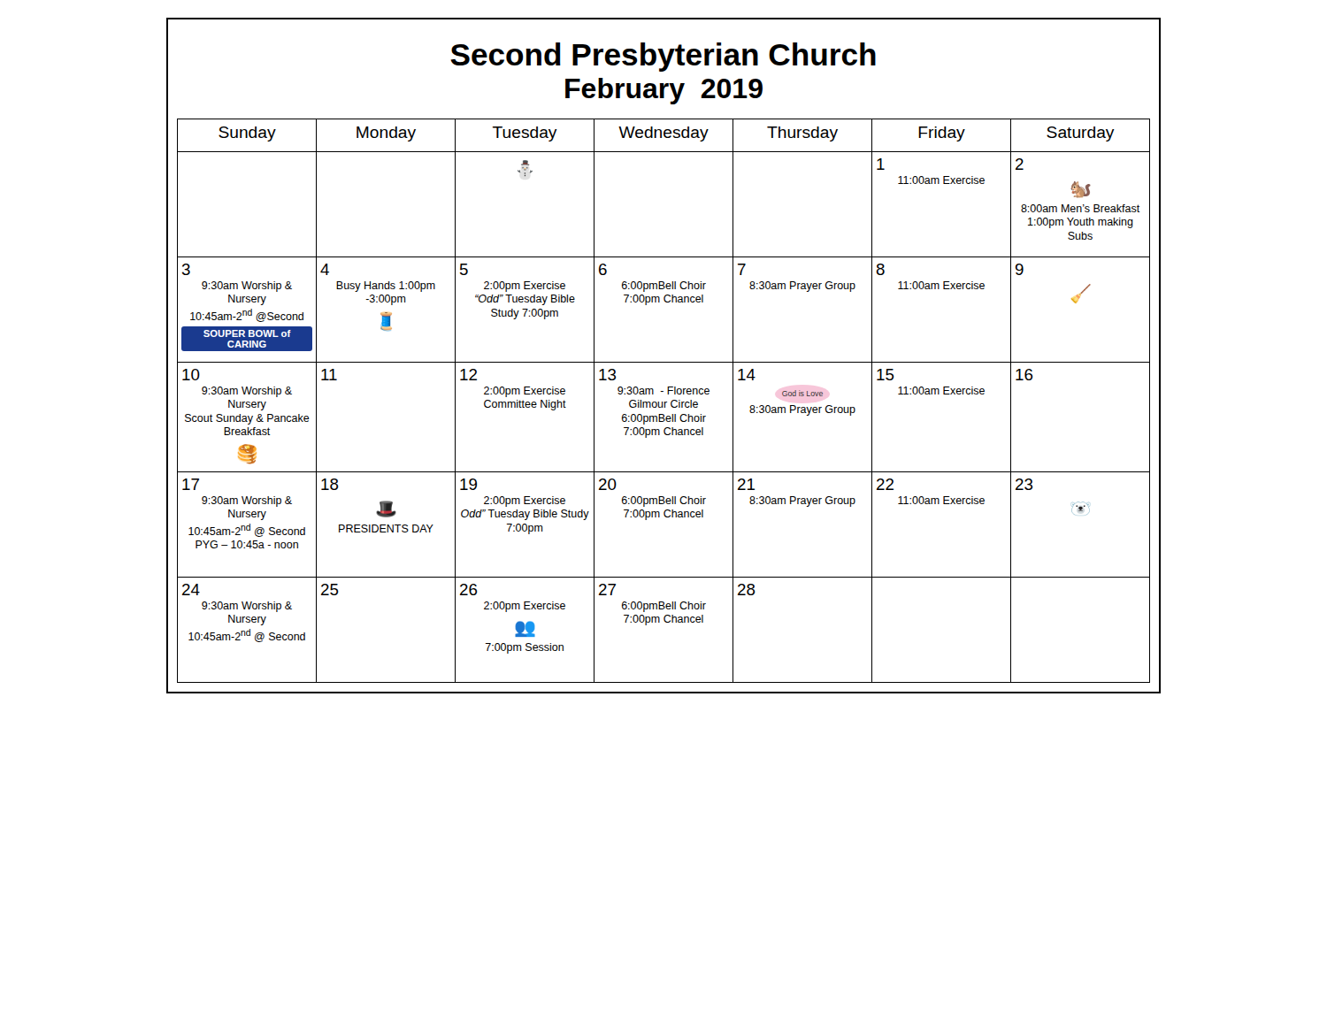Second Presbyterian Church
February 2019
| Sunday | Monday | Tuesday | Wednesday | Thursday | Friday | Saturday |
| --- | --- | --- | --- | --- | --- | --- |
| | | ⛄ | | | 1 11:00am Exercise | 2 🐿️ 8:00am Men’s Breakfast 1:00pm Youth making Subs |
| 3 9:30am Worship & Nursery 10:45am-2 nd @Second SOUPER BOWL of CARING | 4 Busy Hands 1:00pm -3:00pm 🧵 | 5 2:00pm Exercise “Odd” Tuesday Bible Study 7:00pm | 6 6:00pmBell Choir 7:00pm Chancel | 7 8:30am Prayer Group | 8 11:00am Exercise | 9 🧹 |
| 10 9:30am Worship & Nursery Scout Sunday & Pancake Breakfast 🥞 | 11 | 12 2:00pm Exercise Committee Night | 13 9:30am - Florence Gilmour Circle 6:00pmBell Choir 7:00pm Chancel | 14 God is Love 8:30am Prayer Group | 15 11:00am Exercise | 16 |
| 17 9:30am Worship & Nursery 10:45am-2 nd @ Second PYG – 10:45a - noon | 18 🎩 PRESIDENTS DAY | 19 2:00pm Exercise Odd” Tuesday Bible Study 7:00pm | 20 6:00pmBell Choir 7:00pm Chancel | 21 8:30am Prayer Group | 22 11:00am Exercise | 23 🐻‍❄️ |
| 24 9:30am Worship & Nursery 10:45am-2 nd @ Second | 25 | 26 2:00pm Exercise 👥 7:00pm Session | 27 6:00pmBell Choir 7:00pm Chancel | 28 | | |